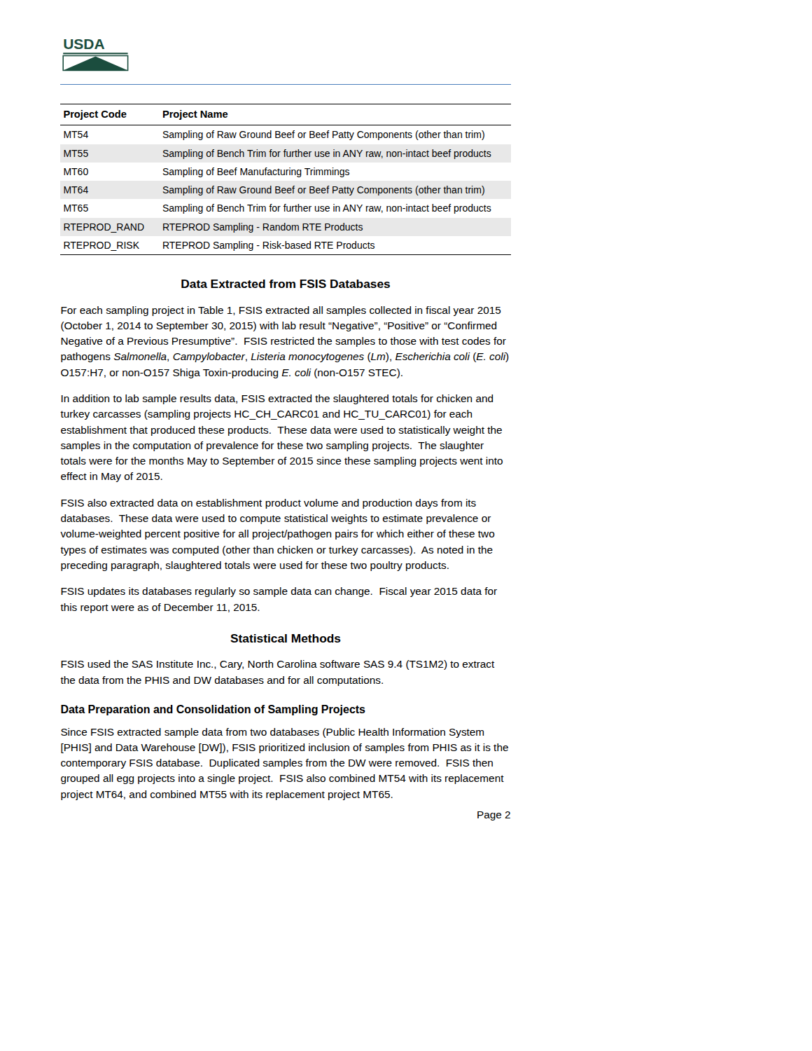USDA
| Project Code | Project Name |
| --- | --- |
| MT54 | Sampling of Raw Ground Beef or Beef Patty Components (other than trim) |
| MT55 | Sampling of Bench Trim for further use in ANY raw, non-intact beef products |
| MT60 | Sampling of Beef Manufacturing Trimmings |
| MT64 | Sampling of Raw Ground Beef or Beef Patty Components (other than trim) |
| MT65 | Sampling of Bench Trim for further use in ANY raw, non-intact beef products |
| RTEPROD_RAND | RTEPROD Sampling - Random RTE Products |
| RTEPROD_RISK | RTEPROD Sampling - Risk-based RTE Products |
Data Extracted from FSIS Databases
For each sampling project in Table 1, FSIS extracted all samples collected in fiscal year 2015 (October 1, 2014 to September 30, 2015) with lab result “Negative”, “Positive” or “Confirmed Negative of a Previous Presumptive”. FSIS restricted the samples to those with test codes for pathogens Salmonella, Campylobacter, Listeria monocytogenes (Lm), Escherichia coli (E. coli) O157:H7, or non-O157 Shiga Toxin-producing E. coli (non-O157 STEC).
In addition to lab sample results data, FSIS extracted the slaughtered totals for chicken and turkey carcasses (sampling projects HC_CH_CARC01 and HC_TU_CARC01) for each establishment that produced these products. These data were used to statistically weight the samples in the computation of prevalence for these two sampling projects. The slaughter totals were for the months May to September of 2015 since these sampling projects went into effect in May of 2015.
FSIS also extracted data on establishment product volume and production days from its databases. These data were used to compute statistical weights to estimate prevalence or volume-weighted percent positive for all project/pathogen pairs for which either of these two types of estimates was computed (other than chicken or turkey carcasses). As noted in the preceding paragraph, slaughtered totals were used for these two poultry products.
FSIS updates its databases regularly so sample data can change. Fiscal year 2015 data for this report were as of December 11, 2015.
Statistical Methods
FSIS used the SAS Institute Inc., Cary, North Carolina software SAS 9.4 (TS1M2) to extract the data from the PHIS and DW databases and for all computations.
Data Preparation and Consolidation of Sampling Projects
Since FSIS extracted sample data from two databases (Public Health Information System [PHIS] and Data Warehouse [DW]), FSIS prioritized inclusion of samples from PHIS as it is the contemporary FSIS database. Duplicated samples from the DW were removed. FSIS then grouped all egg projects into a single project. FSIS also combined MT54 with its replacement project MT64, and combined MT55 with its replacement project MT65.
Page 2